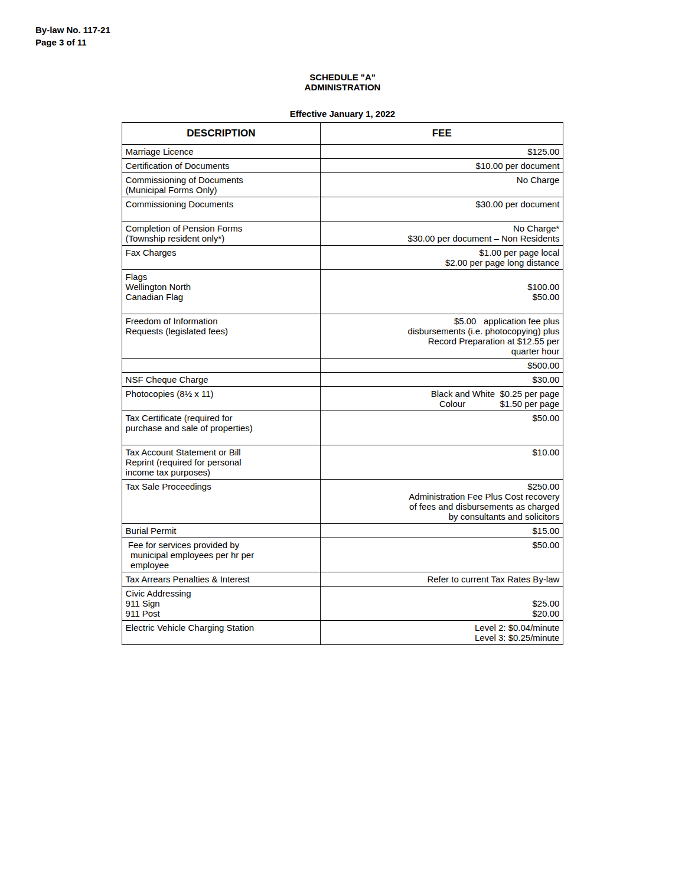By-law No. 117-21
Page 3 of 11
SCHEDULE "A"
ADMINISTRATION
Effective January 1, 2022
| DESCRIPTION | FEE |
| --- | --- |
| Marriage Licence | $125.00 |
| Certification of Documents | $10.00 per document |
| Commissioning of Documents (Municipal Forms Only) | No Charge |
| Commissioning Documents | $30.00 per document |
| Completion of Pension Forms (Township resident only*) | No Charge* $30.00 per document – Non Residents |
| Fax Charges | $1.00 per page local $2.00 per page long distance |
| Flags Wellington North Canadian Flag | $100.00 $50.00 |
| Freedom of Information Requests (legislated fees) | $5.00 application fee plus disbursements (i.e. photocopying) plus Record Preparation at $12.55 per quarter hour |
| | $500.00 |
| NSF Cheque Charge | $30.00 |
| Photocopies (8½ x 11) | Black and White $0.25 per page Colour $1.50 per page |
| Tax Certificate (required for purchase and sale of properties) | $50.00 |
| Tax Account Statement or Bill Reprint (required for personal income tax purposes) | $10.00 |
| Tax Sale Proceedings | $250.00 Administration Fee Plus Cost recovery of fees and disbursements as charged by consultants and solicitors |
| Burial Permit | $15.00 |
| Fee for services provided by municipal employees per hr per employee | $50.00 |
| Tax Arrears Penalties & Interest | Refer to current Tax Rates By-law |
| Civic Addressing 911 Sign 911 Post | $25.00 $20.00 |
| Electric Vehicle Charging Station | Level 2: $0.04/minute Level 3: $0.25/minute |